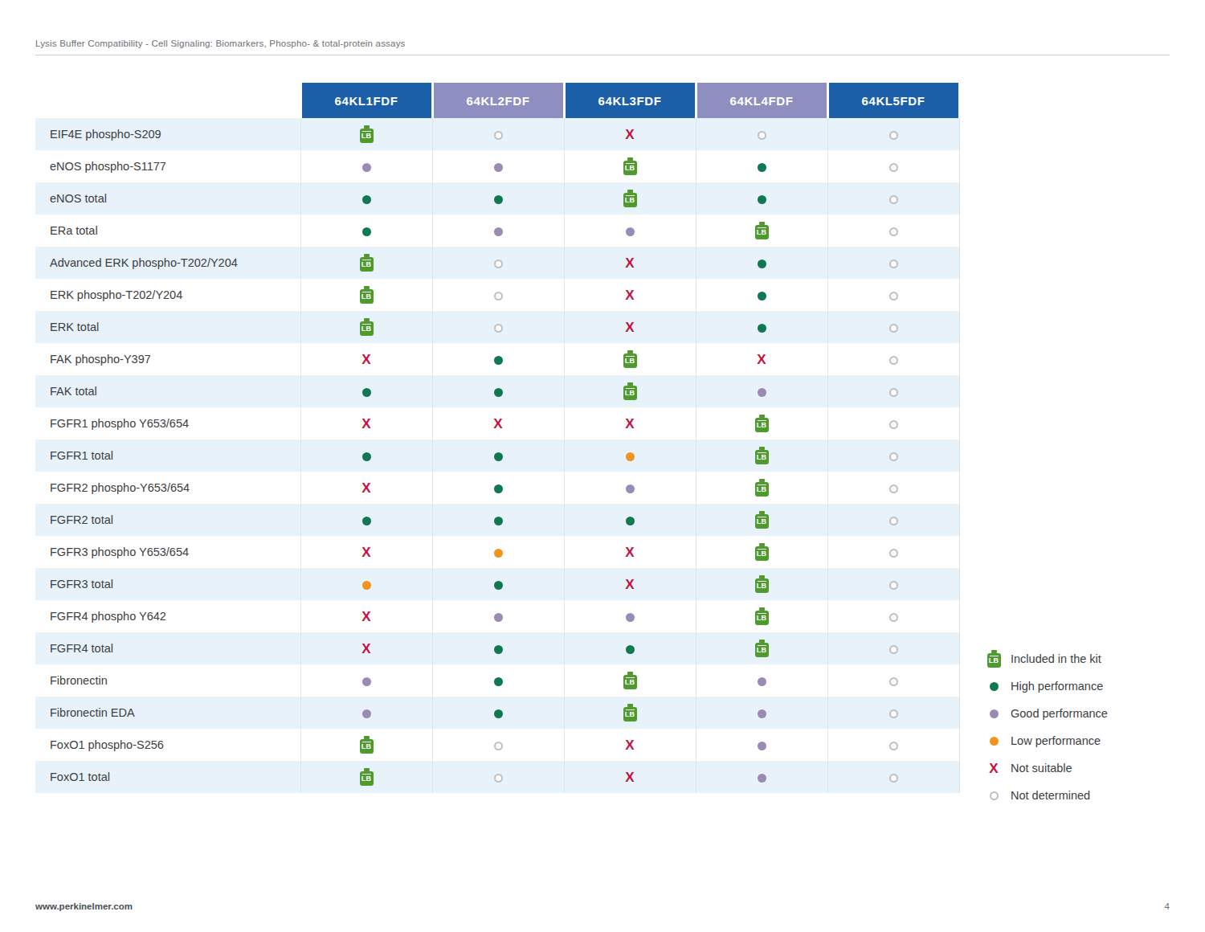Lysis Buffer Compatibility - Cell Signaling: Biomarkers, Phospho- & total-protein assays
| | 64KL1FDF | 64KL2FDF | 64KL3FDF | 64KL4FDF | 64KL5FDF |
| --- | --- | --- | --- | --- | --- |
| EIF4E phospho-S209 | LB | | X | | |
| eNOS phospho-S1177 | | | LB | | |
| eNOS total | | | LB | | |
| ERa total | | | | LB | |
| Advanced ERK phospho-T202/Y204 | LB | | X | | |
| ERK phospho-T202/Y204 | LB | | X | | |
| ERK total | LB | | X | | |
| FAK phospho-Y397 | X | | LB | X | |
| FAK total | | | LB | | |
| FGFR1 phospho Y653/654 | X | X | X | LB | |
| FGFR1 total | | | | LB | |
| FGFR2 phospho-Y653/654 | X | | | LB | |
| FGFR2 total | | | | LB | |
| FGFR3 phospho Y653/654 | X | | X | LB | |
| FGFR3 total | | | X | LB | |
| FGFR4 phospho Y642 | X | | | LB | |
| FGFR4 total | X | | | LB | |
| Fibronectin | | | LB | | |
| Fibronectin EDA | | | LB | | |
| FoxO1 phospho-S256 | LB | | X | | |
| FoxO1 total | LB | | X | | |
LB Included in the kit
High performance
Good performance
Low performance
XNot suitable
Not determined
www.perkinelmer.com 4